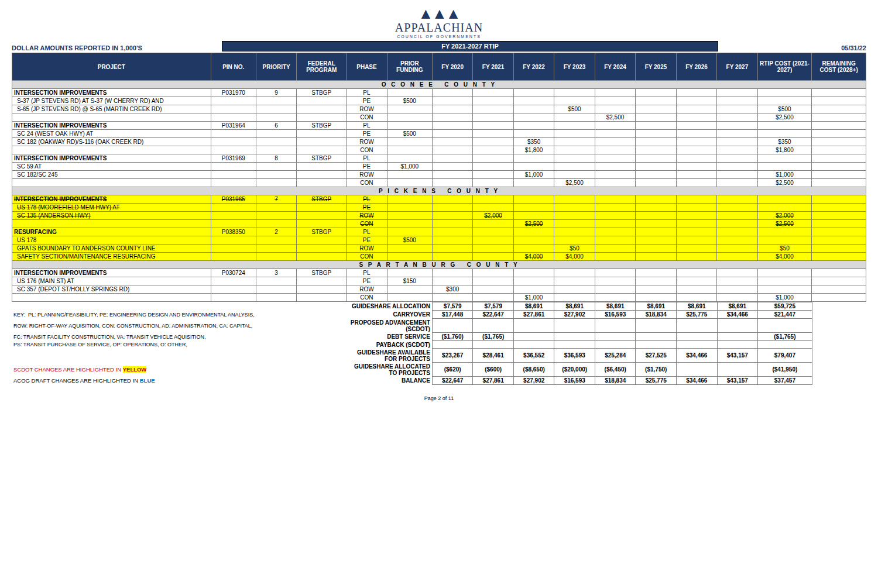▲▲▲
APPALACHIAN
COUNCIL OF GOVERNMENTS
DOLLAR AMOUNTS REPORTED IN 1,000'S
FY 2021-2027 RTIP
05/31/22
| PROJECT | PIN NO. | PRIORITY | FEDERAL PROGRAM | PHASE | PRIOR FUNDING | FY 2020 | FY 2021 | FY 2022 | FY 2023 | FY 2024 | FY 2025 | FY 2026 | FY 2027 | RTIP COST (2021-2027) | REMAINING COST (2028+) |
| --- | --- | --- | --- | --- | --- | --- | --- | --- | --- | --- | --- | --- | --- | --- | --- |
| O C O N E E C O U N T Y |
| INTERSECTION IMPROVEMENTS | P031970 | 9 | STBGP | PL | | | | | | | | | | | |
| S-37 (JP STEVENS RD) AT S-37 (W CHERRY RD) AND | | | | PE | $500 | | | | | | | | | | |
| S-65 (JP STEVENS RD) @ S-65 (MARTIN CREEK RD) | | | | ROW | | | | | $500 | | | | | $500 | |
| | | | | CON | | | | | | $2,500 | | | | $2,500 | |
| INTERSECTION IMPROVEMENTS | P031964 | 6 | STBGP | PL | | | | | | | | | | | |
| SC 24 (WEST OAK HWY) AT | | | | PE | $500 | | | | | | | | | | |
| SC 182 (OAKWAY RD)/S-116 (OAK CREEK RD) | | | | ROW | | | | $350 | | | | | | $350 | |
| | | | | CON | | | | $1,800 | | | | | | $1,800 | |
| INTERSECTION IMPROVEMENTS | P031969 | 8 | STBGP | PL | | | | | | | | | | | |
| SC 59 AT | | | | PE | $1,000 | | | | | | | | | | |
| SC 182/SC 245 | | | | ROW | | | | $1,000 | | | | | | $1,000 | |
| | | | | CON | | | | | $2,500 | | | | | $2,500 | |
| P I C K E N S C O U N T Y |
| INTERSECTION IMPROVEMENTS | P031965 | 7 | STBGP | PL | | | | | | | | | | | |
| US 178 (MOOREFIELD MEM HWY) AT | | | | PE | | | | | | | | | | | |
| SC 135 (ANDERSON HWY) | | | | ROW | | | $2,000 | | | | | | | $2,000 | |
| | | | | CON | | | | $2,500 | | | | | | $2,500 | |
| RESURFACING | P038350 | 2 | STBGP | PL | | | | | | | | | | | |
| US 178 | | | | PE | $500 | | | | | | | | | | |
| GPATS BOUNDARY TO ANDERSON COUNTY LINE | | | | ROW | | | | | $50 | | | | | $50 | |
| SAFETY SECTION/MAINTENANCE RESURFACING | | | | CON | | | | $4,000 | $4,000 | | | | | $4,000 | |
| S P A R T A N B U R G C O U N T Y |
| INTERSECTION IMPROVEMENTS | P030724 | 3 | STBGP | PL | | | | | | | | | | | |
| US 176 (MAIN ST) AT | | | | PE | $150 | | | | | | | | | | |
| SC 357 (DEPOT ST/HOLLY SPRINGS RD) | | | | ROW | | $300 | | | | | | | | | |
| | | | | CON | | | | $1,000 | | | | | | $1,000 | |
| | GUIDESHARE ALLOCATION | $7,579 | $7,579 | $8,691 | $8,691 | $8,691 | $8,691 | $8,691 | $8,691 | $59,725 | |
| KEY: PL: PLANNING/FEASIBILITY, PE: ENGINEERING DESIGN AND ENVIRONMENTAL ANALYSIS, | CARRYOVER | $17,448 | $22,647 | $27,861 | $27,902 | $16,593 | $18,834 | $25,775 | $34,466 | $21,447 | |
| ROW: RIGHT-OF-WAY AQUISITION, CON: CONSTRUCTION, AD: ADMINISTRATION, CA: CAPITAL, | PROPOSED ADVANCEMENT (SCDOT) | | | | | | | | | | |
| FC: TRANSIT FACILITY CONSTRUCTION, VA: TRANSIT VEHICLE AQUISITION, | DEBT SERVICE | ($1,760) | ($1,765) | | | | | | | ($1,765) | |
| PS: TRANSIT PURCHASE OF SERVICE, OP: OPERATIONS, O: OTHER, | PAYBACK (SCDOT) | | | | | | | | | | |
| | GUIDESHARE AVAILABLE FOR PROJECTS | $23,267 | $28,461 | $36,552 | $36,593 | $25,284 | $27,525 | $34,466 | $43,157 | $79,407 | |
| SCDOT CHANGES ARE HIGHLIGHTED IN YELLOW | GUIDESHARE ALLOCATED TO PROJECTS | ($620) | ($600) | ($8,650) | ($20,000) | ($6,450) | ($1,750) | | | ($41,950) | |
| ACOG DRAFT CHANGES ARE HIGHLIGHTED IN BLUE | BALANCE | $22,647 | $27,861 | $27,902 | $16,593 | $18,834 | $25,775 | $34,466 | $43,157 | $37,457 | |
Page 2 of 11